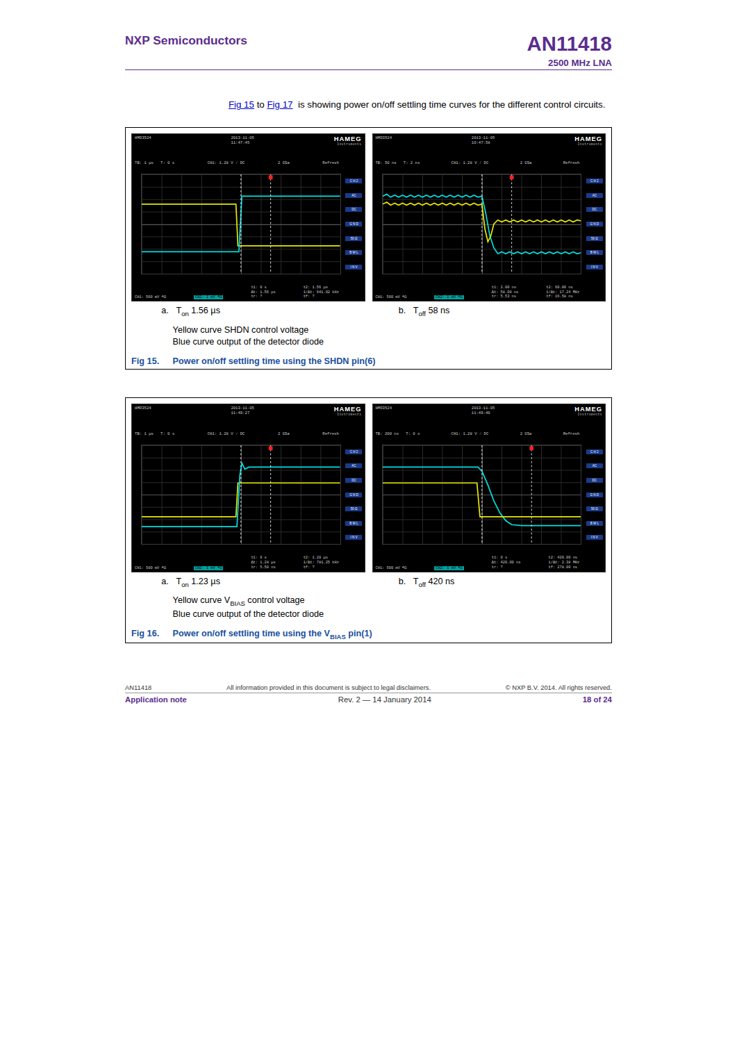NXP Semiconductors
AN11418
2500 MHz LNA
Fig 15 to Fig 17 is showing power on/off settling time curves for the different control circuits.
HMO3524
2013-11-05
11:47:45
HAMEG
Instruments
TB: 1 µs T: 0 s
CH1: 1.28 V ∕ DC
2 GSa
Refresh
C H 2 AC DC G N D 50 Ω B W L I N V
CH1: 500 mV ≙Ω
CH2: 1 mV ≙Ω
t1: 0 s
Δt: 1.56 µs
tr: ?
t2: 1.56 µs
1/Δt: 641.02 kHz
tf: ?
HMO3524
2013-11-05
10:47:58
HAMEG
Instruments
TB: 50 ns T: 2 ns
CH1: 1.28 V ∕ DC
2 GSa
Refresh
C H 2 AC DC G N D 50 Ω B W L I N V
CH1: 500 mV ≙Ω
CH2: 1 mV ≙Ω
t1: 2.00 ns
Δt: 58.00 ns
tr: 5.53 ns
t2: 60.00 ns
1/Δt: 17.24 MHz
tf: 16.58 ns
a. Ton 1.56 µs
b. Toff 58 ns
Yellow curve SHDN control voltage
Blue curve output of the detector diode
Fig 15. Power on/off settling time using the SHDN pin(6)
HMO3524
2013-11-05
11:49:27
HAMEG
Instruments
TB: 1 µs T: 0 s
CH1: 1.28 V ∕ DC
2 GSa
Refresh
C H 2 AC DC G N D 50 Ω B W L I N V
CH1: 500 mV ≙Ω
CH2: 1 mV ≙Ω
t1: 0 s
Δt: 1.28 µs
tr: 5.50 ns
t2: 1.28 µs
1/Δt: 781.25 kHz
tf: ?
HMO3524
2013-11-05
11:49:46
HAMEG
Instruments
TB: 200 ns T: 0 s
CH1: 1.28 V ∕ DC
2 GSa
Refresh
C H 2 AC DC G N D 50 Ω B W L I N V
CH1: 500 mV ≙Ω
CH2: 1 mV ≙Ω
t1: 0 s
Δt: 420.00 ns
tr: ?
t2: 420.00 ns
1/Δt: 2.38 MHz
tf: 278.00 ns
a. Ton 1.23 µs
b. Toff 420 ns
Yellow curve VBIAS control voltage
Blue curve output of the detector diode
Fig 16. Power on/off settling time using the VBIAS pin(1)
AN11418
All information provided in this document is subject to legal disclaimers.
© NXP B.V. 2014. All rights reserved.
Application note
Rev. 2 — 14 January 2014
18 of 24